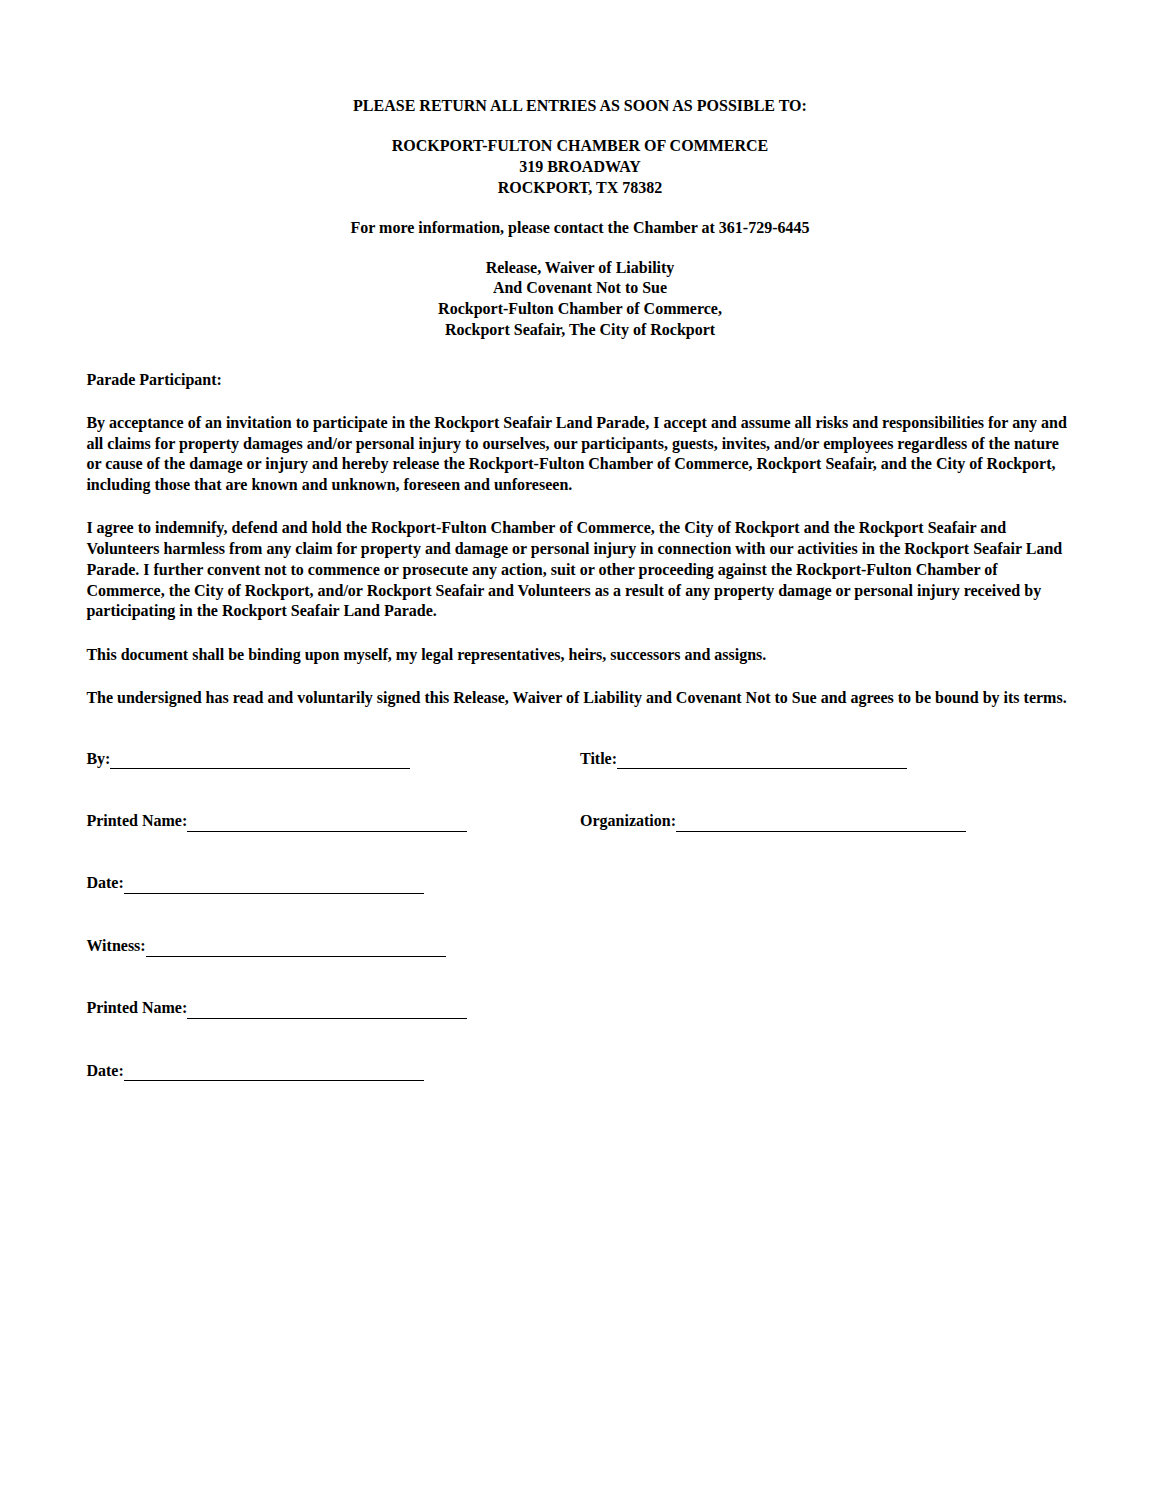PLEASE RETURN ALL ENTRIES AS SOON AS POSSIBLE TO:
ROCKPORT-FULTON CHAMBER OF COMMERCE
319 BROADWAY
ROCKPORT, TX 78382
For more information, please contact the Chamber at 361-729-6445
Release, Waiver of Liability
And Covenant Not to Sue
Rockport-Fulton Chamber of Commerce,
Rockport Seafair, The City of Rockport
Parade Participant:
By acceptance of an invitation to participate in the Rockport Seafair Land Parade, I accept and assume all risks and responsibilities for any and all claims for property damages and/or personal injury to ourselves, our participants, guests, invites, and/or employees regardless of the nature or cause of the damage or injury and hereby release the Rockport-Fulton Chamber of Commerce, Rockport Seafair, and the City of Rockport, including those that are known and unknown, foreseen and unforeseen.
I agree to indemnify, defend and hold the Rockport-Fulton Chamber of Commerce, the City of Rockport and the Rockport Seafair and Volunteers harmless from any claim for property and damage or personal injury in connection with our activities in the Rockport Seafair Land Parade. I further convent not to commence or prosecute any action, suit or other proceeding against the Rockport-Fulton Chamber of Commerce, the City of Rockport, and/or Rockport Seafair and Volunteers as a result of any property damage or personal injury received by participating in the Rockport Seafair Land Parade.
This document shall be binding upon myself, my legal representatives, heirs, successors and assigns.
The undersigned has read and voluntarily signed this Release, Waiver of Liability and Covenant Not to Sue and agrees to be bound by its terms.
| By: | Title: |
| Printed Name: | Organization: |
| Date: | |
| Witness: | |
| Printed Name: | |
| Date: | |